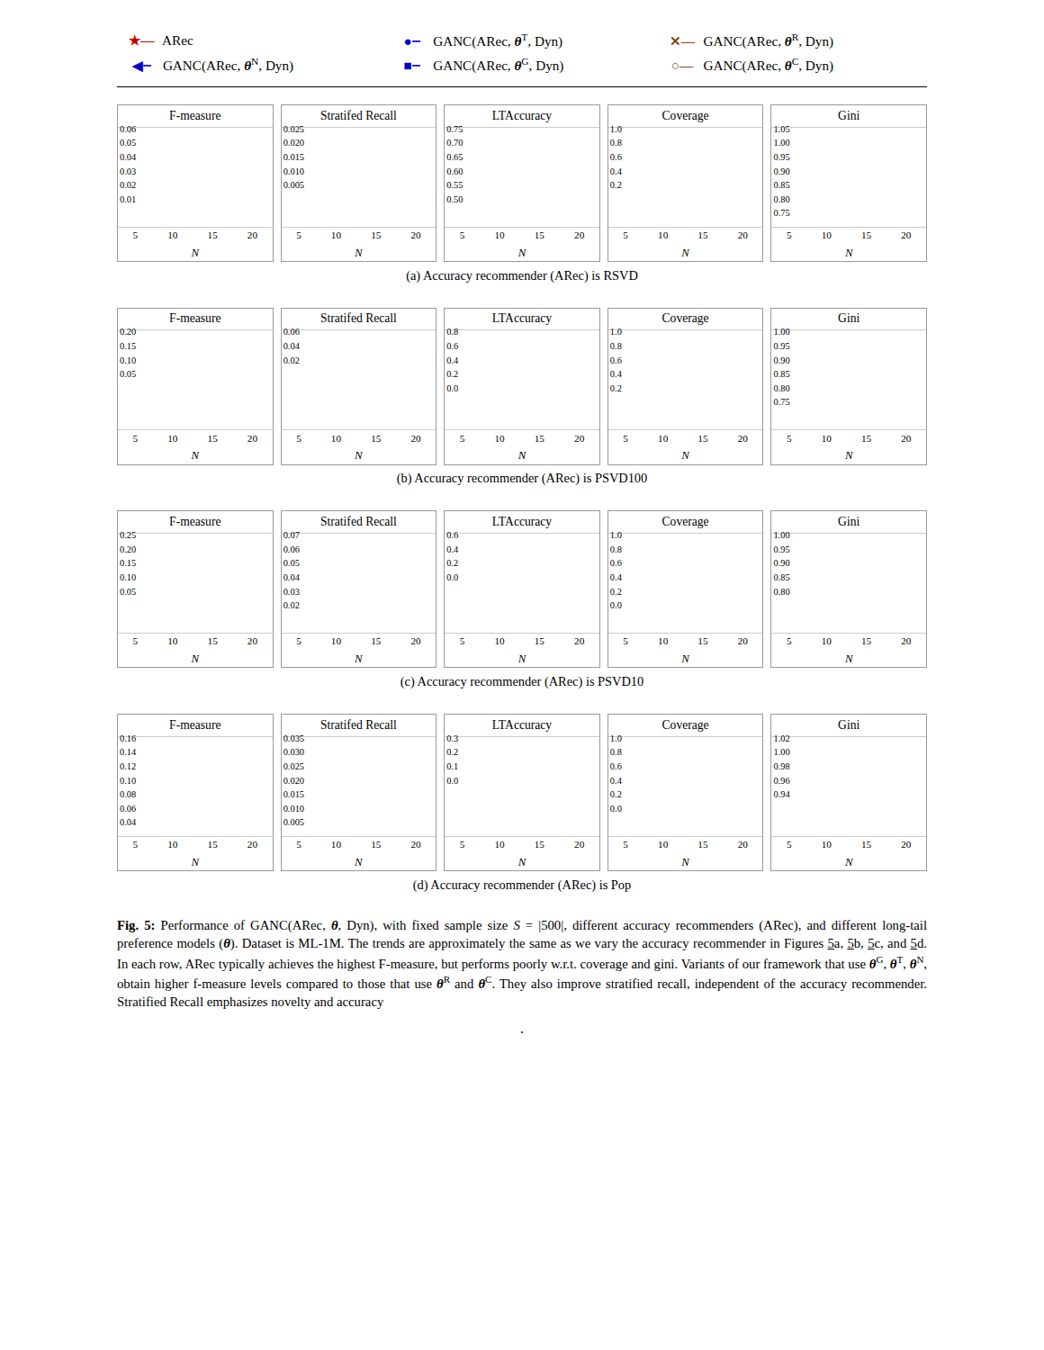| ★— ARec | ●┄ GANC(ARec, θ T , Dyn) | ✕— GANC(ARec, θ R , Dyn) |
| ◀┄ GANC(ARec, θ N , Dyn) | ■┄ GANC(ARec, θ G , Dyn) | ○— GANC(ARec, θ C , Dyn) |
F-measure
0.06
0.05
0.04
0.03
0.02
0.01
5101520
N
Stratifed Recall
0.025
0.020
0.015
0.010
0.005
5101520
N
LTAccuracy
0.75
0.70
0.65
0.60
0.55
0.50
5101520
N
Coverage
1.0
0.8
0.6
0.4
0.2
5101520
N
Gini
1.05
1.00
0.95
0.90
0.85
0.80
0.75
5101520
N
(a) Accuracy recommender (ARec) is RSVD
F-measure
0.20
0.15
0.10
0.05
5101520
N
Stratifed Recall
0.06
0.04
0.02
5101520
N
LTAccuracy
0.8
0.6
0.4
0.2
0.0
5101520
N
Coverage
1.0
0.8
0.6
0.4
0.2
5101520
N
Gini
1.00
0.95
0.90
0.85
0.80
0.75
5101520
N
(b) Accuracy recommender (ARec) is PSVD100
F-measure
0.25
0.20
0.15
0.10
0.05
5101520
N
Stratifed Recall
0.07
0.06
0.05
0.04
0.03
0.02
5101520
N
LTAccuracy
0.6
0.4
0.2
0.0
5101520
N
Coverage
1.0
0.8
0.6
0.4
0.2
0.0
5101520
N
Gini
1.00
0.95
0.90
0.85
0.80
5101520
N
(c) Accuracy recommender (ARec) is PSVD10
F-measure
0.16
0.14
0.12
0.10
0.08
0.06
0.04
5101520
N
Stratifed Recall
0.035
0.030
0.025
0.020
0.015
0.010
0.005
5101520
N
LTAccuracy
0.3
0.2
0.1
0.0
5101520
N
Coverage
1.0
0.8
0.6
0.4
0.2
0.0
5101520
N
Gini
1.02
1.00
0.98
0.96
0.94
5101520
N
(d) Accuracy recommender (ARec) is Pop
Fig. 5: Performance of GANC(ARec, θ, Dyn), with fixed sample size S = |500|, different accuracy recommenders (ARec), and different long-tail preference models (θ). Dataset is ML-1M. The trends are approximately the same as we vary the accuracy recommender in Figures 5a, 5b, 5c, and 5d. In each row, ARec typically achieves the highest F-measure, but performs poorly w.r.t. coverage and gini. Variants of our framework that use θG, θT, θN, obtain higher f-measure levels compared to those that use θR and θC. They also improve stratified recall, independent of the accuracy recommender. Stratified Recall emphasizes novelty and accuracy
.